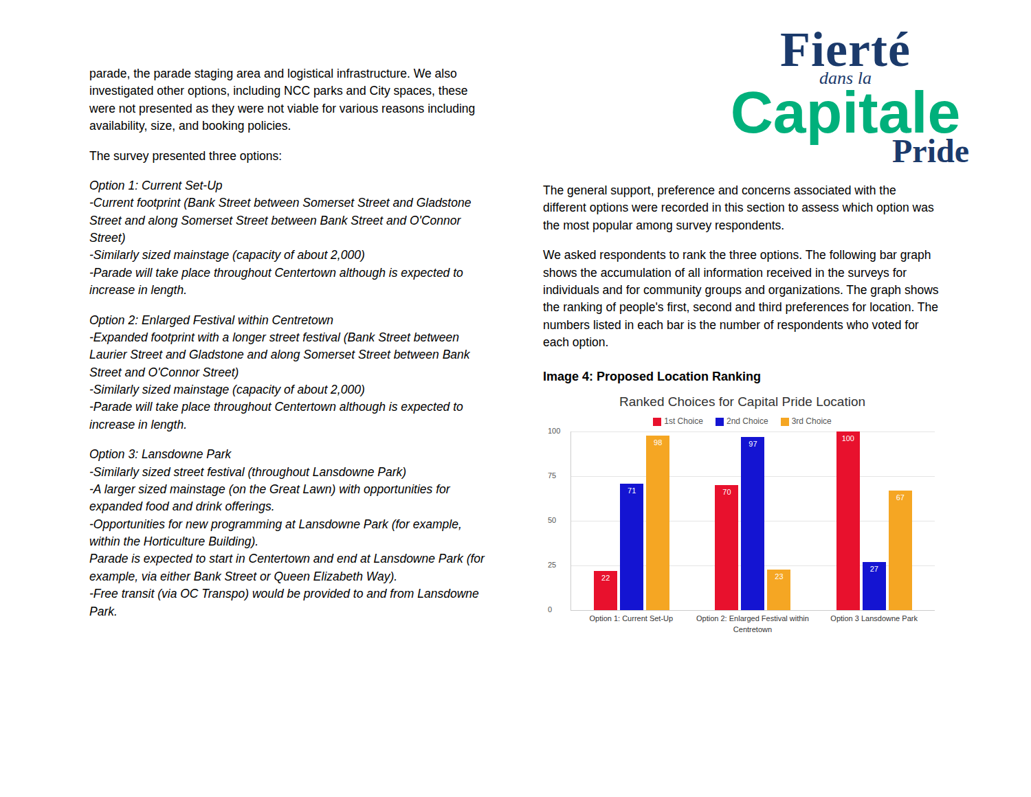Fierté
dans la
Capitale
Pride
parade, the parade staging area and logistical infrastructure. We also investigated other options, including NCC parks and City spaces, these were not presented as they were not viable for various reasons including availability, size, and booking policies.
The survey presented three options:
Option 1: Current Set-Up
-Current footprint (Bank Street between Somerset Street and Gladstone Street and along Somerset Street between Bank Street and O'Connor Street)
-Similarly sized mainstage (capacity of about 2,000)
-Parade will take place throughout Centertown although is expected to increase in length.
Option 2: Enlarged Festival within Centretown
-Expanded footprint with a longer street festival (Bank Street between Laurier Street and Gladstone and along Somerset Street between Bank Street and O'Connor Street)
-Similarly sized mainstage (capacity of about 2,000)
-Parade will take place throughout Centertown although is expected to increase in length.
Option 3: Lansdowne Park
-Similarly sized street festival (throughout Lansdowne Park)
-A larger sized mainstage (on the Great Lawn) with opportunities for expanded food and drink offerings.
-Opportunities for new programming at Lansdowne Park (for example, within the Horticulture Building).
Parade is expected to start in Centertown and end at Lansdowne Park (for example, via either Bank Street or Queen Elizabeth Way).
-Free transit (via OC Transpo) would be provided to and from Lansdowne Park.
The general support, preference and concerns associated with the different options were recorded in this section to assess which option was the most popular among survey respondents.
We asked respondents to rank the three options. The following bar graph shows the accumulation of all information received in the surveys for individuals and for community groups and organizations. The graph shows the ranking of people's first, second and third preferences for location. The numbers listed in each bar is the number of respondents who voted for each option.
Image 4: Proposed Location Ranking
Ranked Choices for Capital Pride Location
1st Choice
2nd Choice
3rd Choice
100
75
50
25
0
22
71
98
70
97
23
100
27
67
Option 1: Current Set-Up
Option 2: Enlarged Festival within Centretown
Option 3 Lansdowne Park